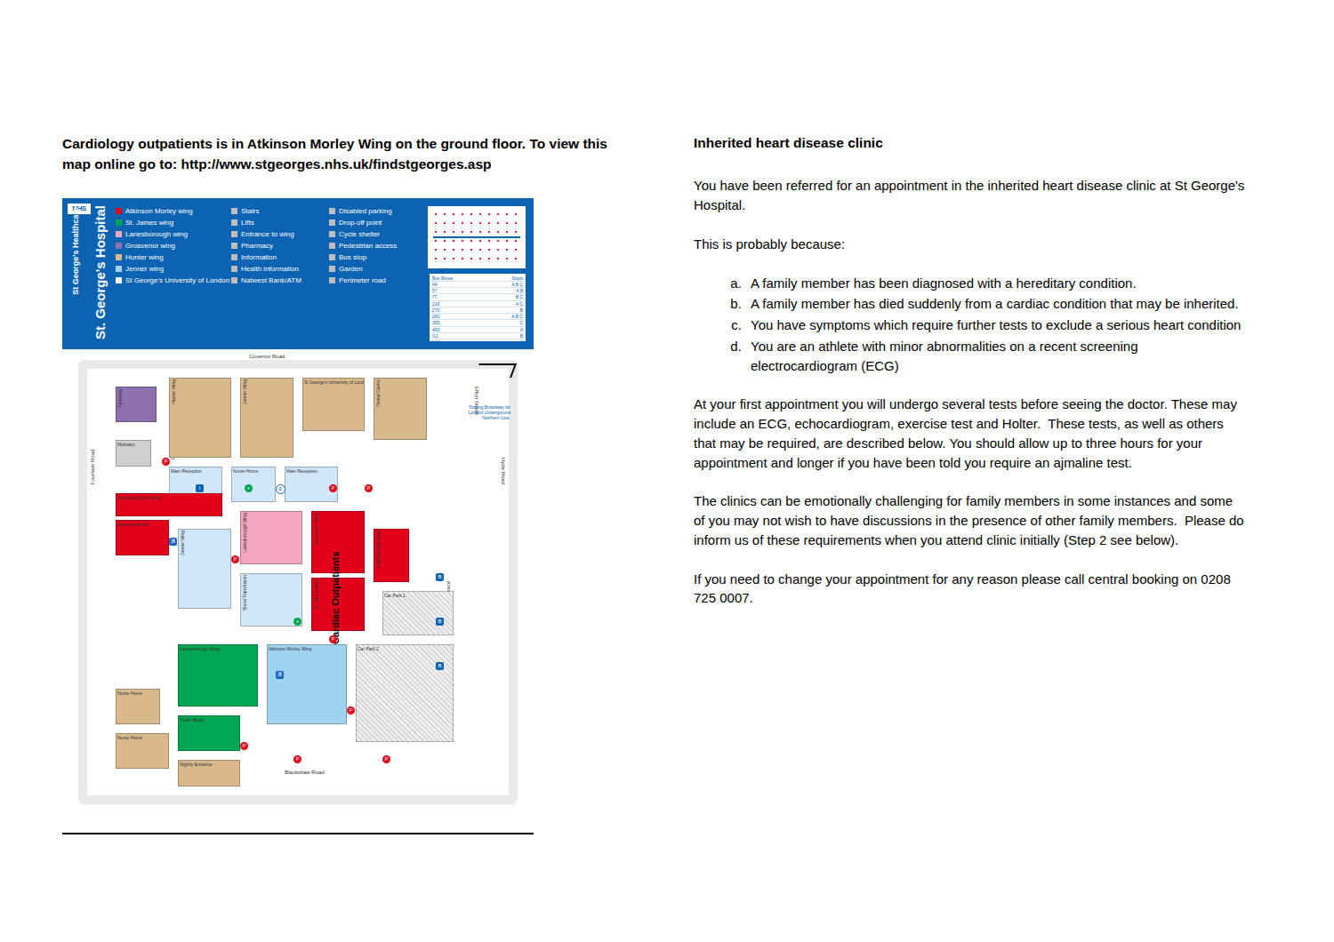Cardiology outpatients is in Atkinson Morley Wing on the ground floor. To view this map online go to: http://www.stgeorges.nhs.uk/findstgeorges.asp
NHS
St George's Healthcare
St. George's Hospital
Atkinson Morley wing
St. James wing
Lanesborough wing
Grosvenor wing
Hunter wing
Jenner wing
St George's University of London
Stairs
Lifts
Entrance to wing
Pharmacy
Information
Health information
Natwest Bank/ATM
Disabled parking
Drop-off point
Cycle shelter
Pedestrian access
Bus stop
Garden
Perimeter road
Bus Route Stops
44 A B C
57 A B
77 B C
219 A C
270 B
280 A B C
355 C
493 A
G1 B
N44 A
Coverton Road
Effort Street
Hyde Road
Fountain Road
Charlotte Road
Blackshaw Road
Mayfair Terrace
Tooting Broadway for
London Underground
Northern Line.
Perimeter
Hunter Wing
Jenner Wing
St George's University of London
Dental Centre
Mortuary
Main Reception
Nurse Home
Main Reception
Atkinson Morley Wing
Atkinson Morley
Lanesborough Wing
Jenner Wing
Blood Transfusion
Grosvenor Wing
St James Wing
Knightsbridge Wing
Lanesborough Wing
Tower Block
Atkinson Morley Wing
Car Park 2
Car Park 1
Nurse Home
Nurse Home
Nightly Entrance
Cardiac Outpatients
P
i
+
£
P
P
♿
P
+
P
♿
P
P
P
P
B
B
B
Inherited heart disease clinic
You have been referred for an appointment in the inherited heart disease clinic at St George's Hospital.
This is probably because:
A family member has been diagnosed with a hereditary condition.
A family member has died suddenly from a cardiac condition that may be inherited.
You have symptoms which require further tests to exclude a serious heart condition
You are an athlete with minor abnormalities on a recent screening electrocardiogram (ECG)
At your first appointment you will undergo several tests before seeing the doctor. These may include an ECG, echocardiogram, exercise test and Holter. These tests, as well as others that may be required, are described below. You should allow up to three hours for your appointment and longer if you have been told you require an ajmaline test.
The clinics can be emotionally challenging for family members in some instances and some of you may not wish to have discussions in the presence of other family members. Please do inform us of these requirements when you attend clinic initially (Step 2 see below).
If you need to change your appointment for any reason please call central booking on 0208 725 0007.